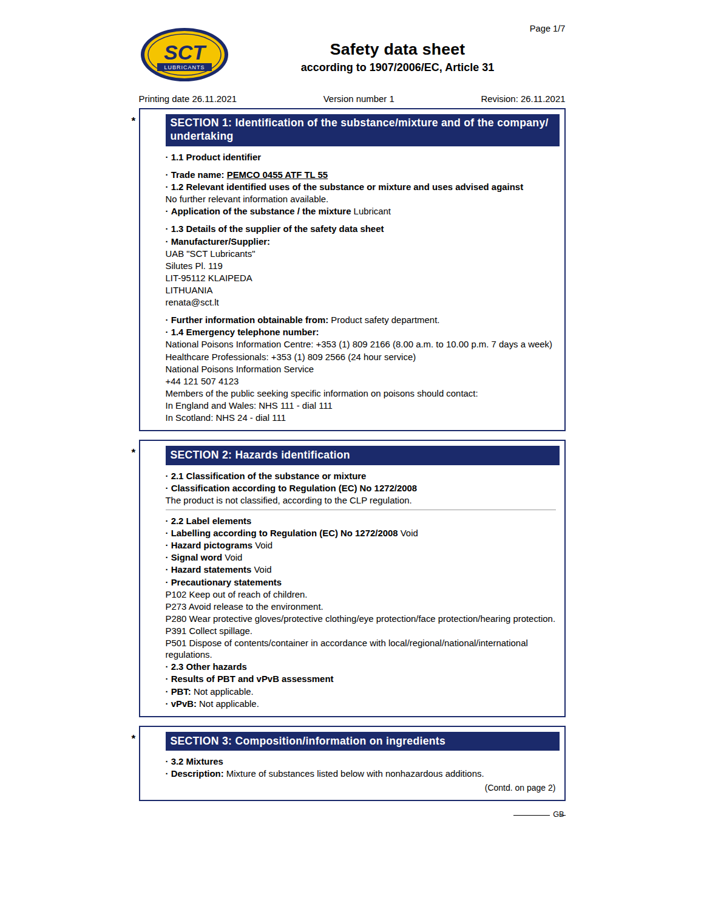SCT LUBRICANTS
Safety data sheet
according to 1907/2006/EC, Article 31
Page 1/7
Printing date 26.11.2021
Version number 1
Revision: 26.11.2021
*
SECTION 1: Identification of the substance/mixture and of the company/
undertaking
· 1.1 Product identifier
· Trade name: PEMCO 0455 ATF TL 55
· 1.2 Relevant identified uses of the substance or mixture and uses advised against
No further relevant information available.
· Application of the substance / the mixture Lubricant
· 1.3 Details of the supplier of the safety data sheet
· Manufacturer/Supplier:
UAB "SCT Lubricants"
Silutes Pl. 119
LIT-95112 KLAIPEDA
LITHUANIA
renata@sct.lt
· Further information obtainable from: Product safety department.
· 1.4 Emergency telephone number:
National Poisons Information Centre: +353 (1) 809 2166 (8.00 a.m. to 10.00 p.m. 7 days a week)
Healthcare Professionals: +353 (1) 809 2566 (24 hour service)
National Poisons Information Service
+44 121 507 4123
Members of the public seeking specific information on poisons should contact:
In England and Wales: NHS 111 - dial 111
In Scotland: NHS 24 - dial 111
*
SECTION 2: Hazards identification
· 2.1 Classification of the substance or mixture
· Classification according to Regulation (EC) No 1272/2008
The product is not classified, according to the CLP regulation.
· 2.2 Label elements
· Labelling according to Regulation (EC) No 1272/2008 Void
· Hazard pictograms Void
· Signal word Void
· Hazard statements Void
· Precautionary statements
P102 Keep out of reach of children.
P273 Avoid release to the environment.
P280 Wear protective gloves/protective clothing/eye protection/face protection/hearing protection.
P391 Collect spillage.
P501 Dispose of contents/container in accordance with local/regional/national/international regulations.
· 2.3 Other hazards
· Results of PBT and vPvB assessment
· PBT: Not applicable.
· vPvB: Not applicable.
*
SECTION 3: Composition/information on ingredients
· 3.2 Mixtures
· Description: Mixture of substances listed below with nonhazardous additions.
(Contd. on page 2)
GB